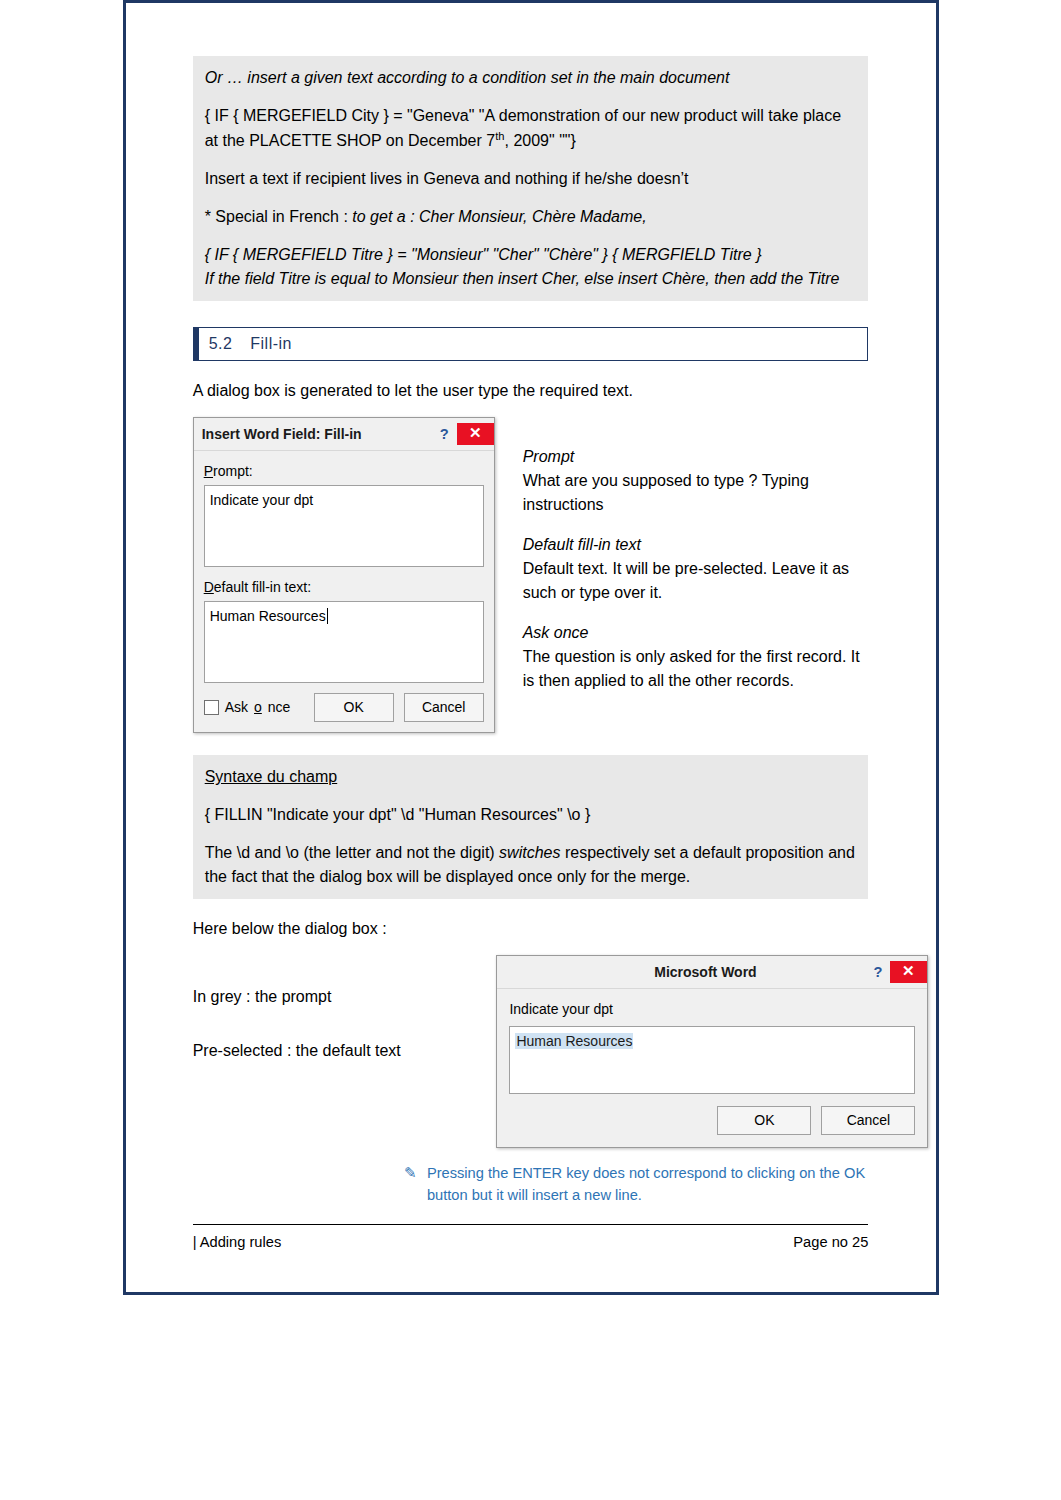Or … insert a given text according to a condition set in the main document
{ IF { MERGEFIELD City } = "Geneva" "A demonstration of our new product will take place at the PLACETTE SHOP on December 7th, 2009" ""}
Insert a text if recipient lives in Geneva and nothing if he/she doesn’t
* Special in French : to get a : Cher Monsieur, Chère Madame,
{ IF { MERGEFIELD Titre } = "Monsieur" "Cher" "Chère" } { MERGFIELD Titre }
If the field Titre is equal to Monsieur then insert Cher, else insert Chère, then add the Titre
5.2 Fill-in
A dialog box is generated to let the user type the required text.
Insert Word Field: Fill-in ? ✕
Prompt:
Indicate your dpt
Default fill-in text:
Human Resources
Ask once OK Cancel
Prompt What are you supposed to type ? Typing instructions
Default fill-in text Default text. It will be pre-selected. Leave it as such or type over it.
Ask once The question is only asked for the first record. It is then applied to all the other records.
Syntaxe du champ
{ FILLIN "Indicate your dpt" \d "Human Resources" \o }
The \d and \o (the letter and not the digit) switches respectively set a default proposition and the fact that the dialog box will be displayed once only for the merge.
Here below the dialog box :
In grey : the prompt
Pre-selected : the default text
Microsoft Word ? ✕
Indicate your dpt
Human Resources
OK Cancel
✎ Pressing the ENTER key does not correspond to clicking on the OK button but it will insert a new line.
| Adding rules Page no 25